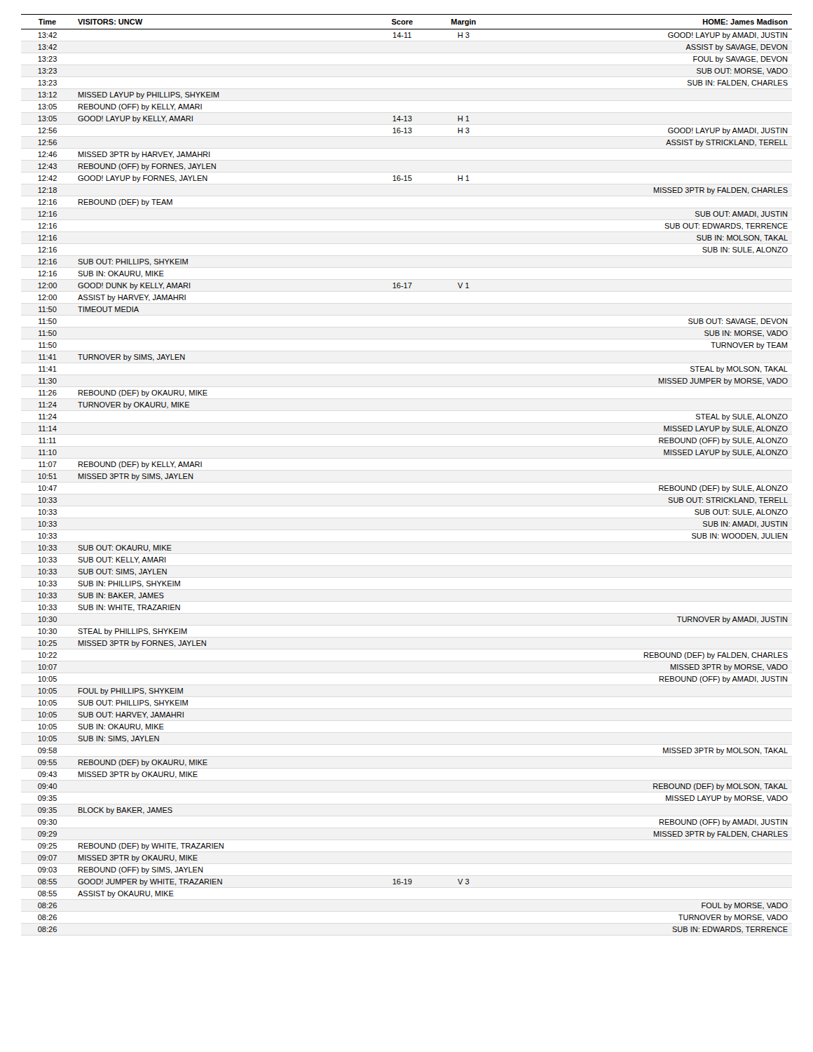Play-by-play log
| Time | VISITORS: UNCW | Score | Margin | HOME: James Madison |
| --- | --- | --- | --- | --- |
| 13:42 | | 14-11 | H 3 | GOOD! LAYUP by AMADI, JUSTIN |
| 13:42 | | | | ASSIST by SAVAGE, DEVON |
| 13:23 | | | | FOUL by SAVAGE, DEVON |
| 13:23 | | | | SUB OUT: MORSE, VADO |
| 13:23 | | | | SUB IN: FALDEN, CHARLES |
| 13:12 | MISSED LAYUP by PHILLIPS, SHYKEIM | | | |
| 13:05 | REBOUND (OFF) by KELLY, AMARI | | | |
| 13:05 | GOOD! LAYUP by KELLY, AMARI | 14-13 | H 1 | |
| 12:56 | | 16-13 | H 3 | GOOD! LAYUP by AMADI, JUSTIN |
| 12:56 | | | | ASSIST by STRICKLAND, TERELL |
| 12:46 | MISSED 3PTR by HARVEY, JAMAHRI | | | |
| 12:43 | REBOUND (OFF) by FORNES, JAYLEN | | | |
| 12:42 | GOOD! LAYUP by FORNES, JAYLEN | 16-15 | H 1 | |
| 12:18 | | | | MISSED 3PTR by FALDEN, CHARLES |
| 12:16 | REBOUND (DEF) by TEAM | | | |
| 12:16 | | | | SUB OUT: AMADI, JUSTIN |
| 12:16 | | | | SUB OUT: EDWARDS, TERRENCE |
| 12:16 | | | | SUB IN: MOLSON, TAKAL |
| 12:16 | | | | SUB IN: SULE, ALONZO |
| 12:16 | SUB OUT: PHILLIPS, SHYKEIM | | | |
| 12:16 | SUB IN: OKAURU, MIKE | | | |
| 12:00 | GOOD! DUNK by KELLY, AMARI | 16-17 | V 1 | |
| 12:00 | ASSIST by HARVEY, JAMAHRI | | | |
| 11:50 | TIMEOUT MEDIA | | | |
| 11:50 | | | | SUB OUT: SAVAGE, DEVON |
| 11:50 | | | | SUB IN: MORSE, VADO |
| 11:50 | | | | TURNOVER by TEAM |
| 11:41 | TURNOVER by SIMS, JAYLEN | | | |
| 11:41 | | | | STEAL by MOLSON, TAKAL |
| 11:30 | | | | MISSED JUMPER by MORSE, VADO |
| 11:26 | REBOUND (DEF) by OKAURU, MIKE | | | |
| 11:24 | TURNOVER by OKAURU, MIKE | | | |
| 11:24 | | | | STEAL by SULE, ALONZO |
| 11:14 | | | | MISSED LAYUP by SULE, ALONZO |
| 11:11 | | | | REBOUND (OFF) by SULE, ALONZO |
| 11:10 | | | | MISSED LAYUP by SULE, ALONZO |
| 11:07 | REBOUND (DEF) by KELLY, AMARI | | | |
| 10:51 | MISSED 3PTR by SIMS, JAYLEN | | | |
| 10:47 | | | | REBOUND (DEF) by SULE, ALONZO |
| 10:33 | | | | SUB OUT: STRICKLAND, TERELL |
| 10:33 | | | | SUB OUT: SULE, ALONZO |
| 10:33 | | | | SUB IN: AMADI, JUSTIN |
| 10:33 | | | | SUB IN: WOODEN, JULIEN |
| 10:33 | SUB OUT: OKAURU, MIKE | | | |
| 10:33 | SUB OUT: KELLY, AMARI | | | |
| 10:33 | SUB OUT: SIMS, JAYLEN | | | |
| 10:33 | SUB IN: PHILLIPS, SHYKEIM | | | |
| 10:33 | SUB IN: BAKER, JAMES | | | |
| 10:33 | SUB IN: WHITE, TRAZARIEN | | | |
| 10:30 | | | | TURNOVER by AMADI, JUSTIN |
| 10:30 | STEAL by PHILLIPS, SHYKEIM | | | |
| 10:25 | MISSED 3PTR by FORNES, JAYLEN | | | |
| 10:22 | | | | REBOUND (DEF) by FALDEN, CHARLES |
| 10:07 | | | | MISSED 3PTR by MORSE, VADO |
| 10:05 | | | | REBOUND (OFF) by AMADI, JUSTIN |
| 10:05 | FOUL by PHILLIPS, SHYKEIM | | | |
| 10:05 | SUB OUT: PHILLIPS, SHYKEIM | | | |
| 10:05 | SUB OUT: HARVEY, JAMAHRI | | | |
| 10:05 | SUB IN: OKAURU, MIKE | | | |
| 10:05 | SUB IN: SIMS, JAYLEN | | | |
| 09:58 | | | | MISSED 3PTR by MOLSON, TAKAL |
| 09:55 | REBOUND (DEF) by OKAURU, MIKE | | | |
| 09:43 | MISSED 3PTR by OKAURU, MIKE | | | |
| 09:40 | | | | REBOUND (DEF) by MOLSON, TAKAL |
| 09:35 | | | | MISSED LAYUP by MORSE, VADO |
| 09:35 | BLOCK by BAKER, JAMES | | | |
| 09:30 | | | | REBOUND (OFF) by AMADI, JUSTIN |
| 09:29 | | | | MISSED 3PTR by FALDEN, CHARLES |
| 09:25 | REBOUND (DEF) by WHITE, TRAZARIEN | | | |
| 09:07 | MISSED 3PTR by OKAURU, MIKE | | | |
| 09:03 | REBOUND (OFF) by SIMS, JAYLEN | | | |
| 08:55 | GOOD! JUMPER by WHITE, TRAZARIEN | 16-19 | V 3 | |
| 08:55 | ASSIST by OKAURU, MIKE | | | |
| 08:26 | | | | FOUL by MORSE, VADO |
| 08:26 | | | | TURNOVER by MORSE, VADO |
| 08:26 | | | | SUB IN: EDWARDS, TERRENCE |